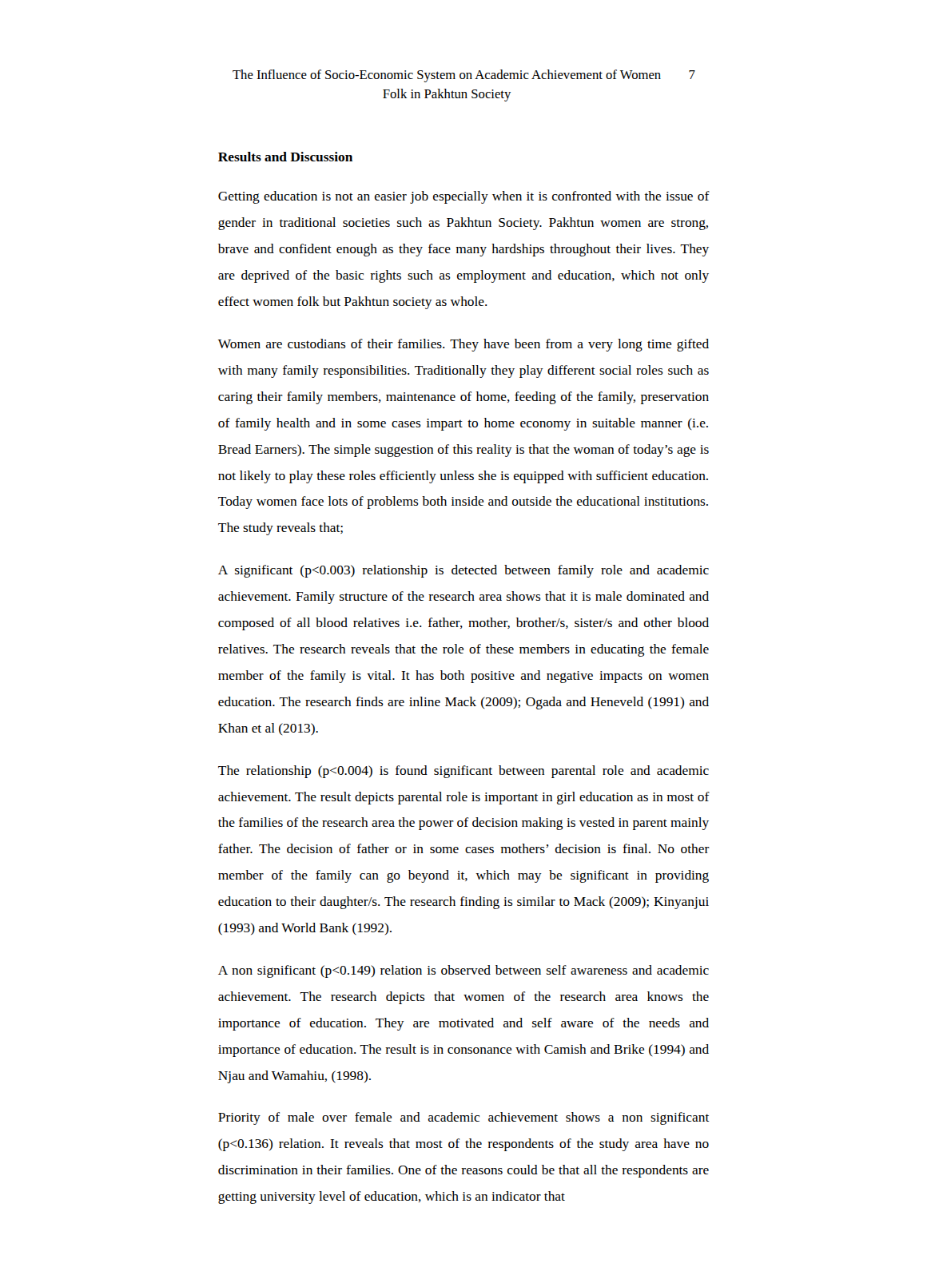The Influence of Socio-Economic System on Academic Achievement of Women Folk in Pakhtun Society
7
Results and Discussion
Getting education is not an easier job especially when it is confronted with the issue of gender in traditional societies such as Pakhtun Society. Pakhtun women are strong, brave and confident enough as they face many hardships throughout their lives. They are deprived of the basic rights such as employment and education, which not only effect women folk but Pakhtun society as whole.
Women are custodians of their families. They have been from a very long time gifted with many family responsibilities. Traditionally they play different social roles such as caring their family members, maintenance of home, feeding of the family, preservation of family health and in some cases impart to home economy in suitable manner (i.e. Bread Earners). The simple suggestion of this reality is that the woman of today’s age is not likely to play these roles efficiently unless she is equipped with sufficient education. Today women face lots of problems both inside and outside the educational institutions. The study reveals that;
A significant (p<0.003) relationship is detected between family role and academic achievement. Family structure of the research area shows that it is male dominated and composed of all blood relatives i.e. father, mother, brother/s, sister/s and other blood relatives. The research reveals that the role of these members in educating the female member of the family is vital. It has both positive and negative impacts on women education. The research finds are inline Mack (2009); Ogada and Heneveld (1991) and Khan et al (2013).
The relationship (p<0.004) is found significant between parental role and academic achievement. The result depicts parental role is important in girl education as in most of the families of the research area the power of decision making is vested in parent mainly father. The decision of father or in some cases mothers’ decision is final. No other member of the family can go beyond it, which may be significant in providing education to their daughter/s. The research finding is similar to Mack (2009); Kinyanjui (1993) and World Bank (1992).
A non significant (p<0.149) relation is observed between self awareness and academic achievement. The research depicts that women of the research area knows the importance of education. They are motivated and self aware of the needs and importance of education. The result is in consonance with Camish and Brike (1994) and Njau and Wamahiu, (1998).
Priority of male over female and academic achievement shows a non significant (p<0.136) relation. It reveals that most of the respondents of the study area have no discrimination in their families. One of the reasons could be that all the respondents are getting university level of education, which is an indicator that